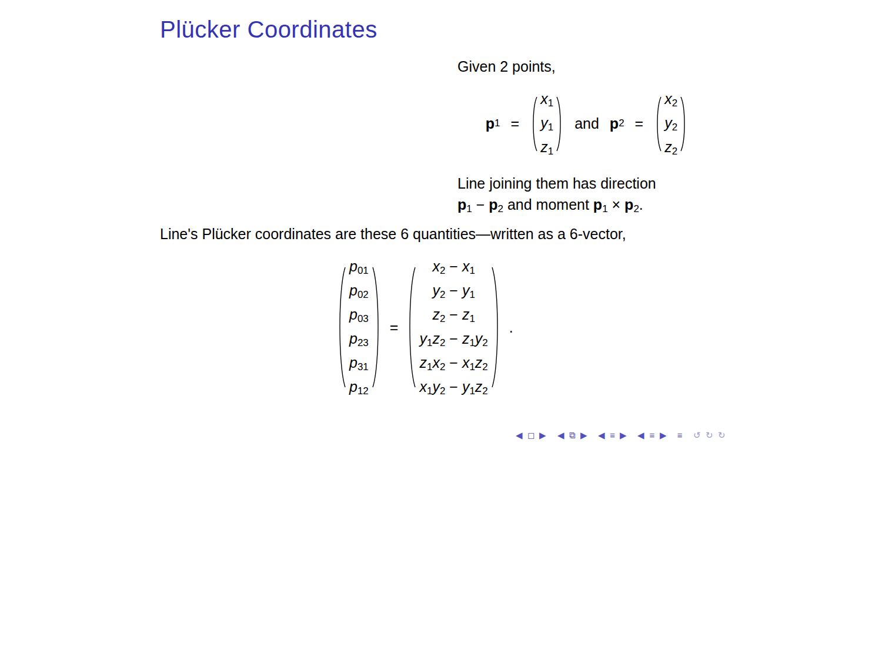Plücker Coordinates
Given 2 points,
p1 = x1 y1 z1 and p2 = x2 y2 z2
Line joining them has direction
p1 − p2 and moment p1 × p2.
Line's Plücker coordinates are these 6 quantities—written as a 6-vector,
p01 p02 p03 p23 p31 p12 = x2 − x1 y2 − y1 z2 − z1 y1z2 − z1y2 z1x2 − x1z2 x1y2 − y1z2 .
◀ ◻ ▶ ◀ ⧉ ▶ ◀ ≡ ▶ ◀ ≡ ▶ ≡ ↺ ↻ ↻